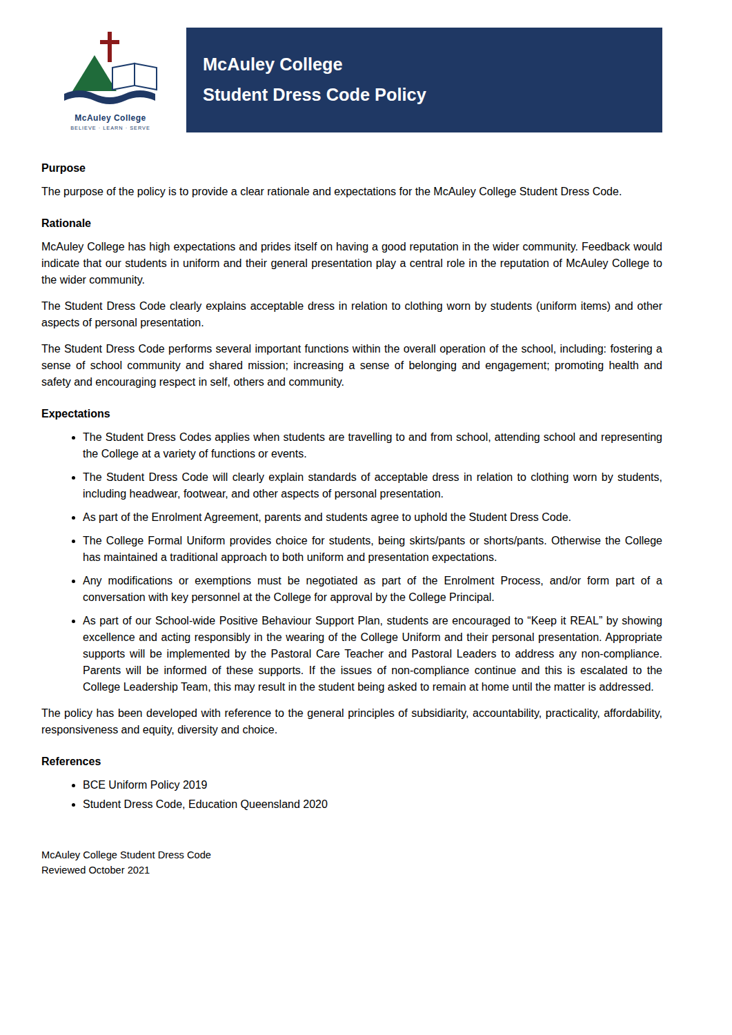McAuley College
BELIEVE · LEARN · SERVE
McAuley College
Student Dress Code Policy
Purpose
The purpose of the policy is to provide a clear rationale and expectations for the McAuley College Student Dress Code.
Rationale
McAuley College has high expectations and prides itself on having a good reputation in the wider community. Feedback would indicate that our students in uniform and their general presentation play a central role in the reputation of McAuley College to the wider community.
The Student Dress Code clearly explains acceptable dress in relation to clothing worn by students (uniform items) and other aspects of personal presentation.
The Student Dress Code performs several important functions within the overall operation of the school, including: fostering a sense of school community and shared mission; increasing a sense of belonging and engagement; promoting health and safety and encouraging respect in self, others and community.
Expectations
The Student Dress Codes applies when students are travelling to and from school, attending school and representing the College at a variety of functions or events.
The Student Dress Code will clearly explain standards of acceptable dress in relation to clothing worn by students, including headwear, footwear, and other aspects of personal presentation.
As part of the Enrolment Agreement, parents and students agree to uphold the Student Dress Code.
The College Formal Uniform provides choice for students, being skirts/pants or shorts/pants. Otherwise the College has maintained a traditional approach to both uniform and presentation expectations.
Any modifications or exemptions must be negotiated as part of the Enrolment Process, and/or form part of a conversation with key personnel at the College for approval by the College Principal.
As part of our School-wide Positive Behaviour Support Plan, students are encouraged to “Keep it REAL” by showing excellence and acting responsibly in the wearing of the College Uniform and their personal presentation. Appropriate supports will be implemented by the Pastoral Care Teacher and Pastoral Leaders to address any non-compliance. Parents will be informed of these supports. If the issues of non-compliance continue and this is escalated to the College Leadership Team, this may result in the student being asked to remain at home until the matter is addressed.
The policy has been developed with reference to the general principles of subsidiarity, accountability, practicality, affordability, responsiveness and equity, diversity and choice.
References
BCE Uniform Policy 2019
Student Dress Code, Education Queensland 2020
McAuley College Student Dress Code
Reviewed October 2021